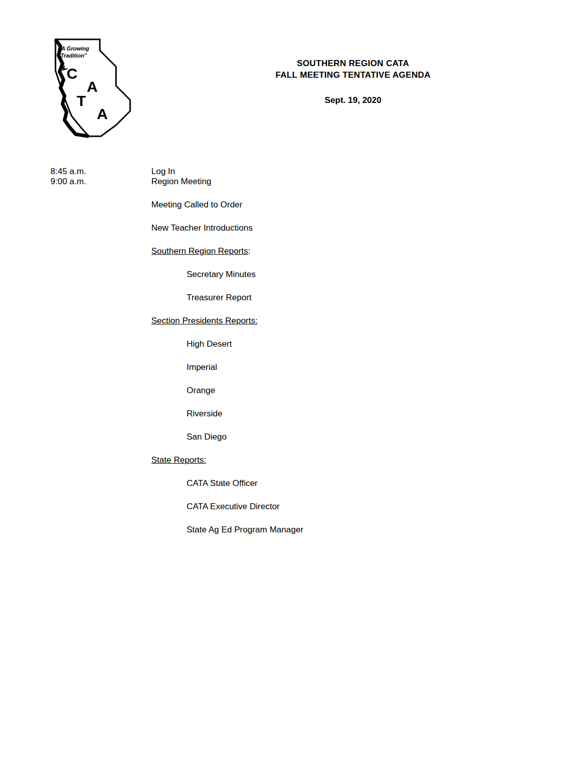“A Growing Tradition” C A T A
SOUTHERN REGION CATA
FALL MEETING TENTATIVE AGENDA
Sept. 19, 2020
| 8:45 a.m. | Log In |
| 9:00 a.m. | Region Meeting Meeting Called to Order New Teacher Introductions Southern Region Reports : Secretary Minutes Treasurer Report Section Presidents Reports: High Desert Imperial Orange Riverside San Diego State Reports: CATA State Officer CATA Executive Director State Ag Ed Program Manager |